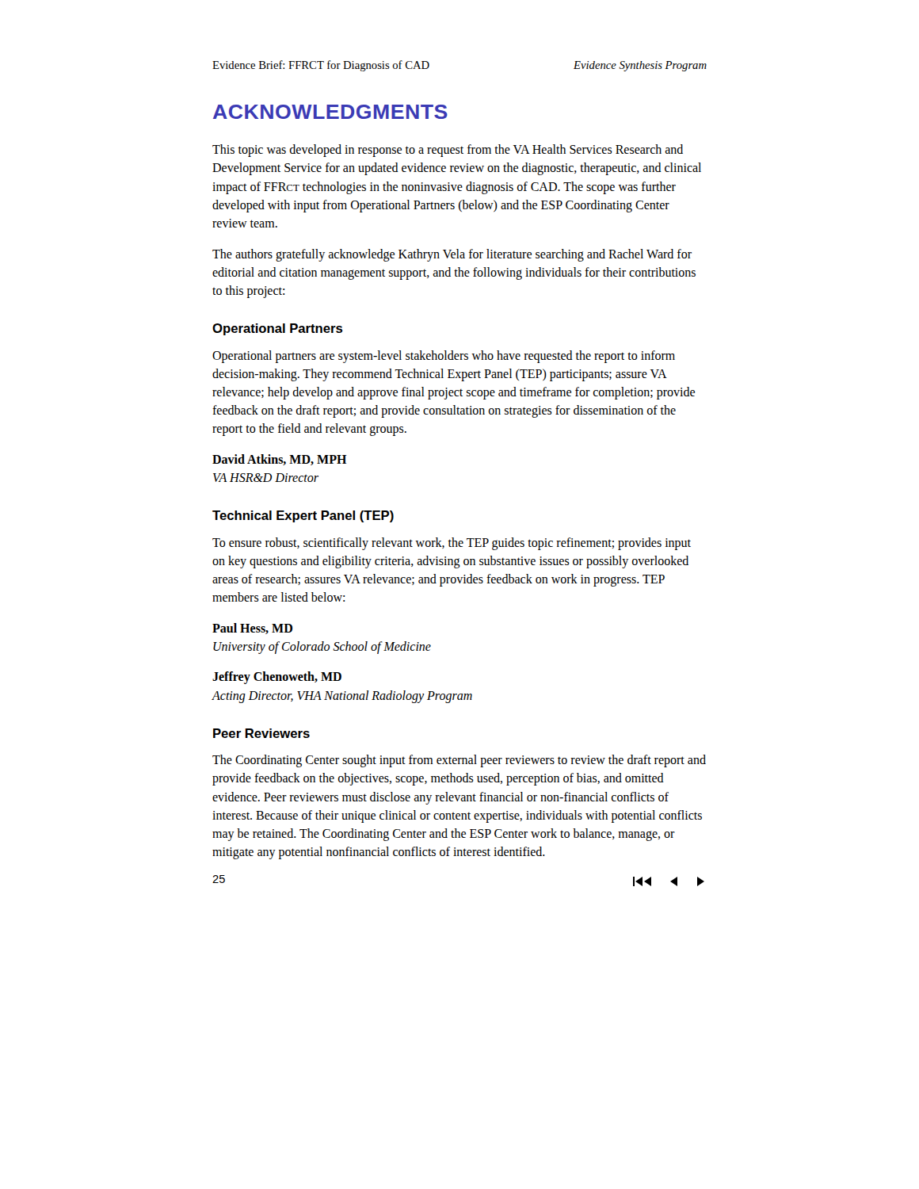Evidence Brief: FFRCT for Diagnosis of CAD
Evidence Synthesis Program
ACKNOWLEDGMENTS
This topic was developed in response to a request from the VA Health Services Research and Development Service for an updated evidence review on the diagnostic, therapeutic, and clinical impact of FFRCT technologies in the noninvasive diagnosis of CAD. The scope was further developed with input from Operational Partners (below) and the ESP Coordinating Center review team.
The authors gratefully acknowledge Kathryn Vela for literature searching and Rachel Ward for editorial and citation management support, and the following individuals for their contributions to this project:
Operational Partners
Operational partners are system-level stakeholders who have requested the report to inform decision-making. They recommend Technical Expert Panel (TEP) participants; assure VA relevance; help develop and approve final project scope and timeframe for completion; provide feedback on the draft report; and provide consultation on strategies for dissemination of the report to the field and relevant groups.
David Atkins, MD, MPH
VA HSR&D Director
Technical Expert Panel (TEP)
To ensure robust, scientifically relevant work, the TEP guides topic refinement; provides input on key questions and eligibility criteria, advising on substantive issues or possibly overlooked areas of research; assures VA relevance; and provides feedback on work in progress. TEP members are listed below:
Paul Hess, MD
University of Colorado School of Medicine
Jeffrey Chenoweth, MD
Acting Director, VHA National Radiology Program
Peer Reviewers
The Coordinating Center sought input from external peer reviewers to review the draft report and provide feedback on the objectives, scope, methods used, perception of bias, and omitted evidence. Peer reviewers must disclose any relevant financial or non-financial conflicts of interest. Because of their unique clinical or content expertise, individuals with potential conflicts may be retained. The Coordinating Center and the ESP Center work to balance, manage, or mitigate any potential nonfinancial conflicts of interest identified.
25